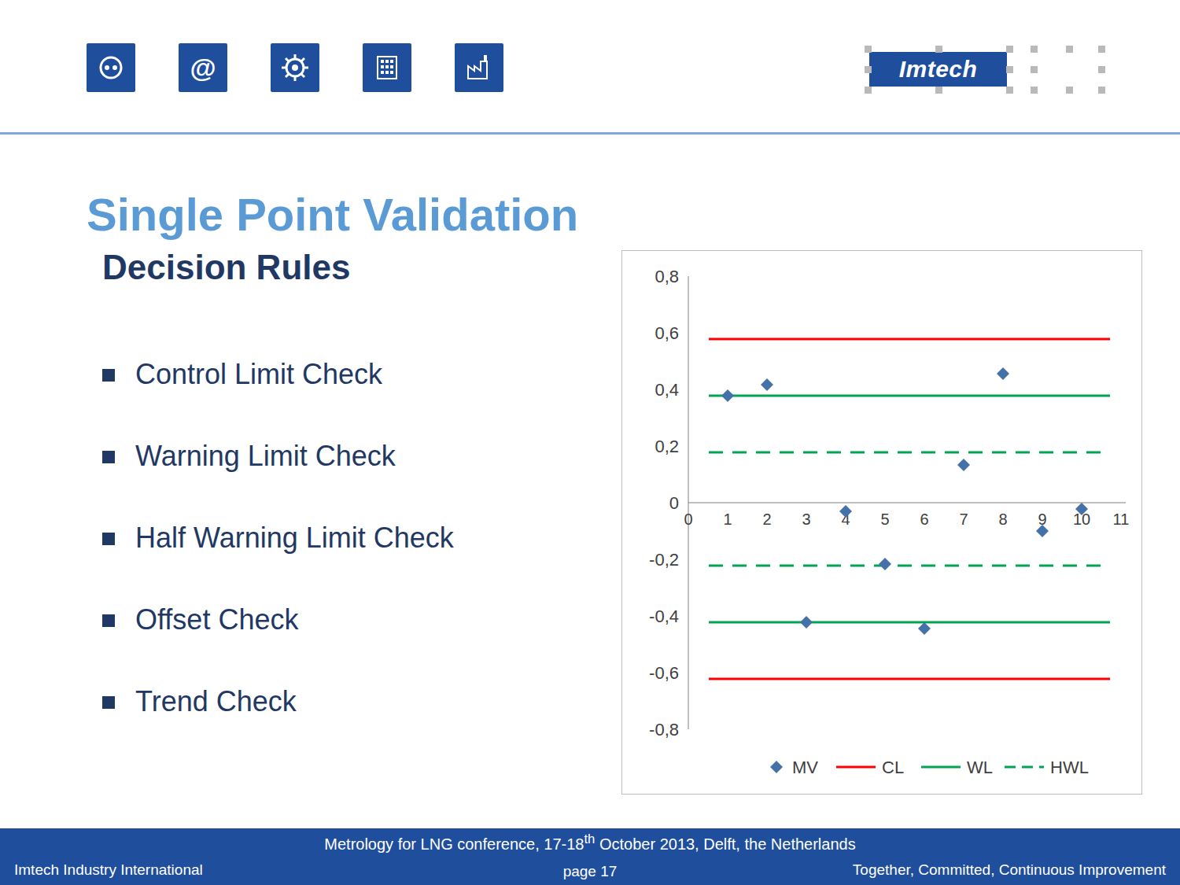@
Imtech
Single Point Validation
Decision Rules
Control Limit Check
Warning Limit Check
Half Warning Limit Check
Offset Check
Trend Check
0,8 0,6 0,4 0,2 0 -0,2 -0,4 -0,6 -0,8 0 1 2 3 4 5 6 7 8 9 10 11 MV CL WL HWL
Metrology for LNG conference, 17-18th October 2013, Delft, the Netherlands
Imtech Industry International
page 17
Together, Committed, Continuous Improvement